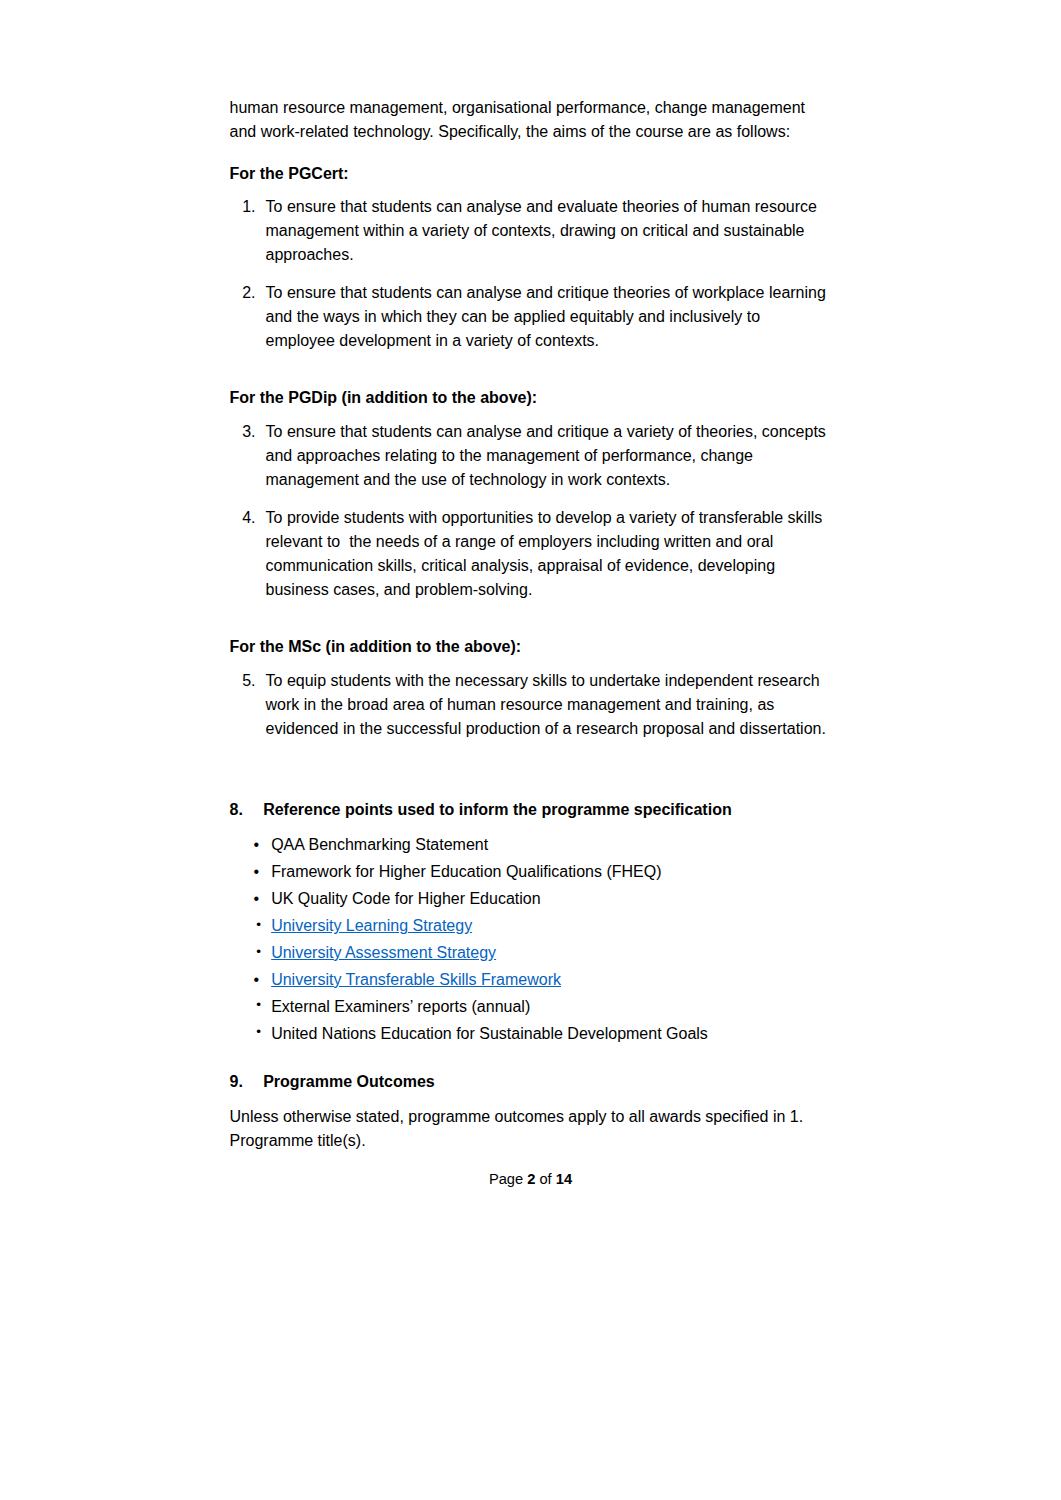human resource management, organisational performance, change management and work-related technology. Specifically, the aims of the course are as follows:
For the PGCert:
To ensure that students can analyse and evaluate theories of human resource management within a variety of contexts, drawing on critical and sustainable approaches.
To ensure that students can analyse and critique theories of workplace learning and the ways in which they can be applied equitably and inclusively to employee development in a variety of contexts.
For the PGDip (in addition to the above):
To ensure that students can analyse and critique a variety of theories, concepts and approaches relating to the management of performance, change management and the use of technology in work contexts.
To provide students with opportunities to develop a variety of transferable skills relevant to the needs of a range of employers including written and oral communication skills, critical analysis, appraisal of evidence, developing business cases, and problem-solving.
For the MSc (in addition to the above):
To equip students with the necessary skills to undertake independent research work in the broad area of human resource management and training, as evidenced in the successful production of a research proposal and dissertation.
8. Reference points used to inform the programme specification
QAA Benchmarking Statement
Framework for Higher Education Qualifications (FHEQ)
UK Quality Code for Higher Education
University Learning Strategy
University Assessment Strategy
University Transferable Skills Framework
External Examiners’ reports (annual)
United Nations Education for Sustainable Development Goals
9. Programme Outcomes
Unless otherwise stated, programme outcomes apply to all awards specified in 1. Programme title(s).
Page 2 of 14